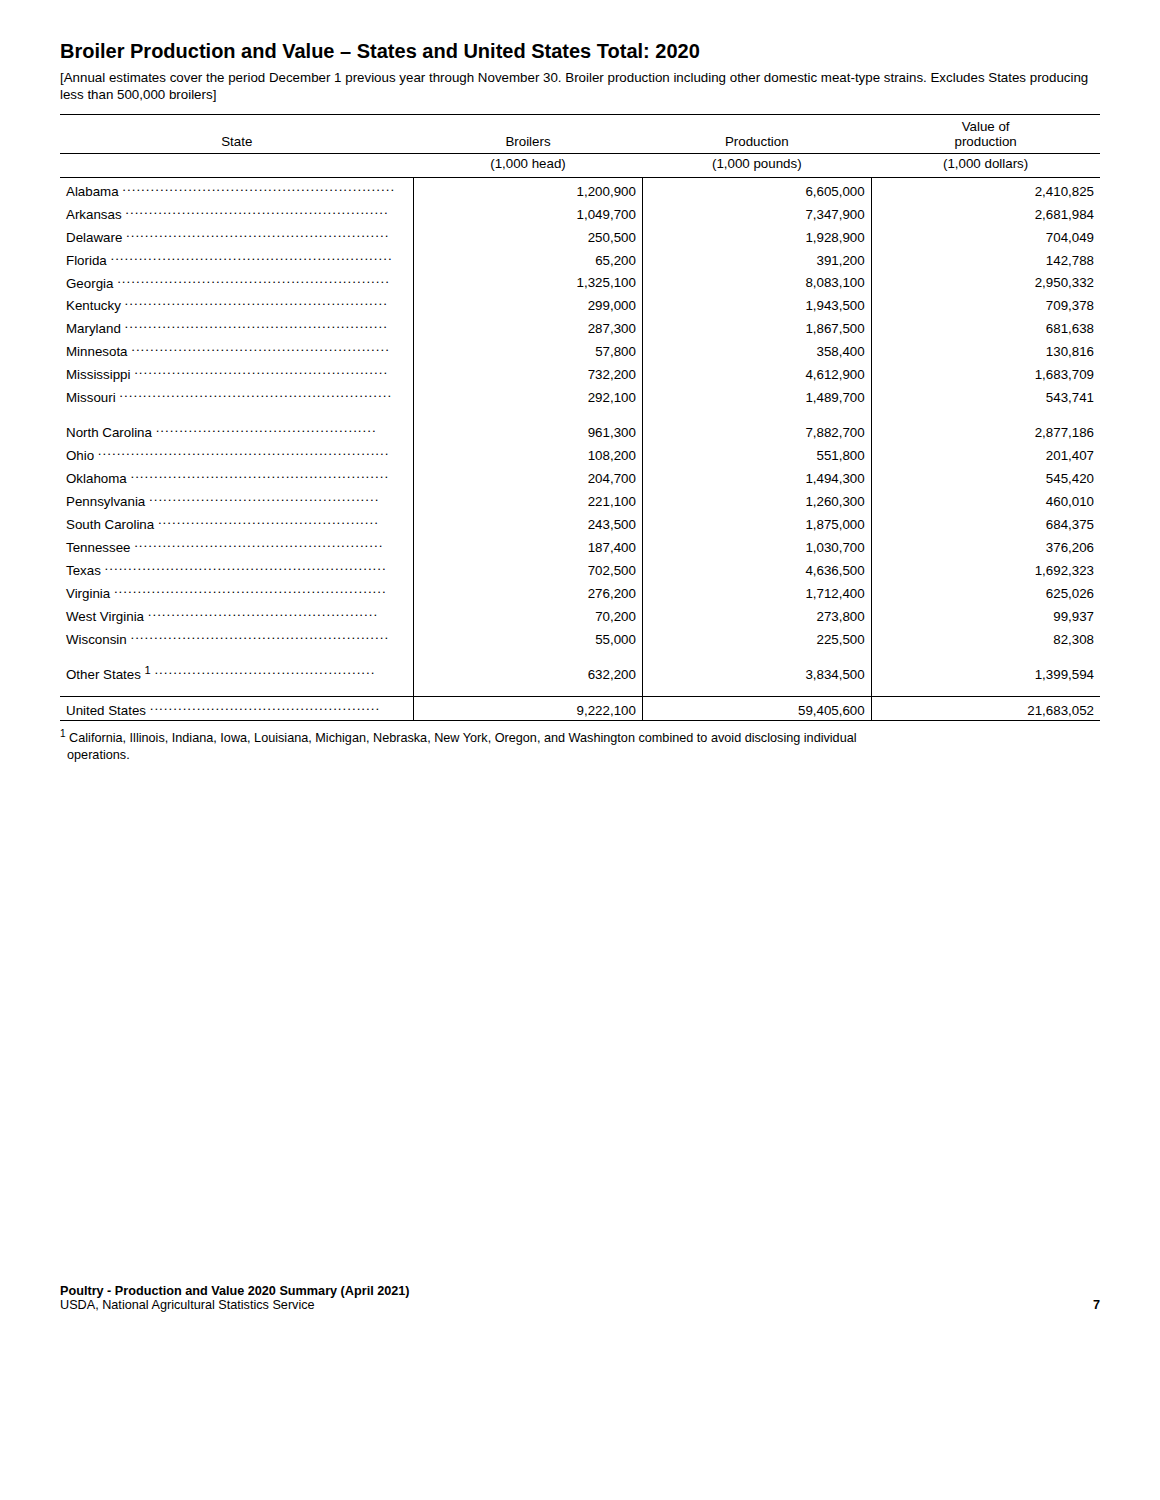Broiler Production and Value – States and United States Total: 2020
[Annual estimates cover the period December 1 previous year through November 30. Broiler production including other domestic meat-type strains. Excludes States producing less than 500,000 broilers]
| State | Broilers | Production | Value of production |
| --- | --- | --- | --- |
| | (1,000 head) | (1,000 pounds) | (1,000 dollars) |
| Alabama .......................................................... | 1,200,900 | 6,605,000 | 2,410,825 |
| Arkansas ........................................................ | 1,049,700 | 7,347,900 | 2,681,984 |
| Delaware ........................................................ | 250,500 | 1,928,900 | 704,049 |
| Florida ............................................................ | 65,200 | 391,200 | 142,788 |
| Georgia .......................................................... | 1,325,100 | 8,083,100 | 2,950,332 |
| Kentucky ........................................................ | 299,000 | 1,943,500 | 709,378 |
| Maryland ........................................................ | 287,300 | 1,867,500 | 681,638 |
| Minnesota ....................................................... | 57,800 | 358,400 | 130,816 |
| Mississippi ...................................................... | 732,200 | 4,612,900 | 1,683,709 |
| Missouri .......................................................... | 292,100 | 1,489,700 | 543,741 |
| North Carolina ............................................... | 961,300 | 7,882,700 | 2,877,186 |
| Ohio .............................................................. | 108,200 | 551,800 | 201,407 |
| Oklahoma ....................................................... | 204,700 | 1,494,300 | 545,420 |
| Pennsylvania ................................................. | 221,100 | 1,260,300 | 460,010 |
| South Carolina ............................................... | 243,500 | 1,875,000 | 684,375 |
| Tennessee ..................................................... | 187,400 | 1,030,700 | 376,206 |
| Texas ............................................................ | 702,500 | 4,636,500 | 1,692,323 |
| Virginia .......................................................... | 276,200 | 1,712,400 | 625,026 |
| West Virginia ................................................. | 70,200 | 273,800 | 99,937 |
| Wisconsin ....................................................... | 55,000 | 225,500 | 82,308 |
| Other States 1 ............................................... | 632,200 | 3,834,500 | 1,399,594 |
| United States ................................................. | 9,222,100 | 59,405,600 | 21,683,052 |
1 California, Illinois, Indiana, Iowa, Louisiana, Michigan, Nebraska, New York, Oregon, and Washington combined to avoid disclosing individual
operations.
Poultry - Production and Value 2020 Summary (April 2021) USDA, National Agricultural Statistics Service
7